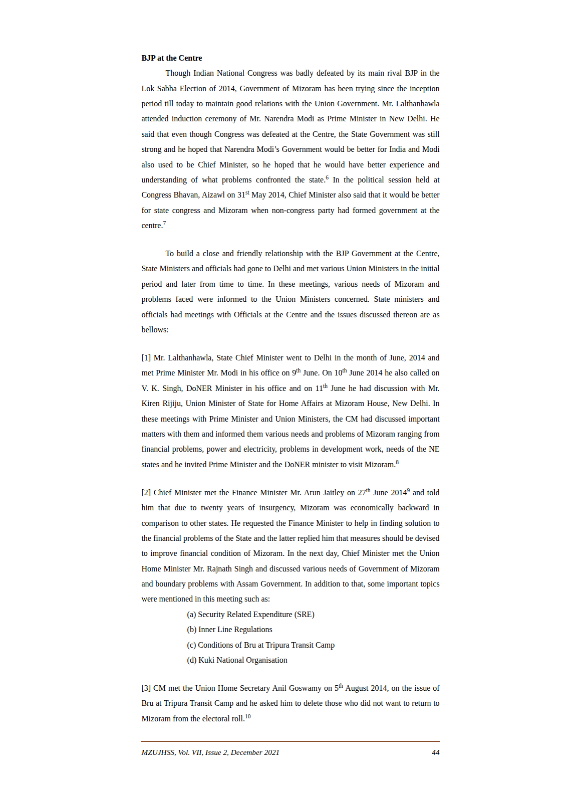BJP at the Centre
Though Indian National Congress was badly defeated by its main rival BJP in the Lok Sabha Election of 2014, Government of Mizoram has been trying since the inception period till today to maintain good relations with the Union Government. Mr. Lalthanhawla attended induction ceremony of Mr. Narendra Modi as Prime Minister in New Delhi. He said that even though Congress was defeated at the Centre, the State Government was still strong and he hoped that Narendra Modi’s Government would be better for India and Modi also used to be Chief Minister, so he hoped that he would have better experience and understanding of what problems confronted the state.6 In the political session held at Congress Bhavan, Aizawl on 31st May 2014, Chief Minister also said that it would be better for state congress and Mizoram when non-congress party had formed government at the centre.7
To build a close and friendly relationship with the BJP Government at the Centre, State Ministers and officials had gone to Delhi and met various Union Ministers in the initial period and later from time to time. In these meetings, various needs of Mizoram and problems faced were informed to the Union Ministers concerned. State ministers and officials had meetings with Officials at the Centre and the issues discussed thereon are as bellows:
[1] Mr. Lalthanhawla, State Chief Minister went to Delhi in the month of June, 2014 and met Prime Minister Mr. Modi in his office on 9th June. On 10th June 2014 he also called on V. K. Singh, DoNER Minister in his office and on 11th June he had discussion with Mr. Kiren Rijiju, Union Minister of State for Home Affairs at Mizoram House, New Delhi. In these meetings with Prime Minister and Union Ministers, the CM had discussed important matters with them and informed them various needs and problems of Mizoram ranging from financial problems, power and electricity, problems in development work, needs of the NE states and he invited Prime Minister and the DoNER minister to visit Mizoram.8
[2] Chief Minister met the Finance Minister Mr. Arun Jaitley on 27th June 20149 and told him that due to twenty years of insurgency, Mizoram was economically backward in comparison to other states. He requested the Finance Minister to help in finding solution to the financial problems of the State and the latter replied him that measures should be devised to improve financial condition of Mizoram. In the next day, Chief Minister met the Union Home Minister Mr. Rajnath Singh and discussed various needs of Government of Mizoram and boundary problems with Assam Government. In addition to that, some important topics were mentioned in this meeting such as:
(a) Security Related Expenditure (SRE)
(b) Inner Line Regulations
(c) Conditions of Bru at Tripura Transit Camp
(d) Kuki National Organisation
[3] CM met the Union Home Secretary Anil Goswamy on 5th August 2014, on the issue of Bru at Tripura Transit Camp and he asked him to delete those who did not want to return to Mizoram from the electoral roll.10
MZUJHSS, Vol. VII, Issue 2, December 2021 44